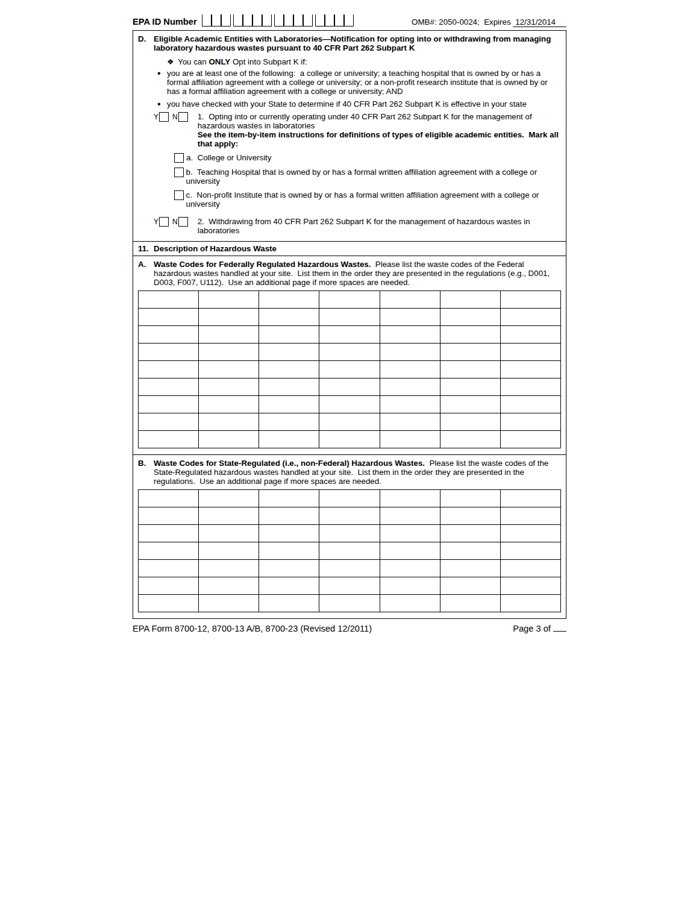EPA ID Number
OMB#: 2050-0024; Expires 12/31/2014
D.
Eligible Academic Entities with Laboratories—Notification for opting into or withdrawing from managing laboratory hazardous wastes pursuant to 40 CFR Part 262 Subpart K
You can ONLY Opt into Subpart K if:
you are at least one of the following: a college or university; a teaching hospital that is owned by or has a formal affiliation agreement with a college or university; or a non-profit research institute that is owned by or has a formal affiliation agreement with a college or university; AND
you have checked with your State to determine if 40 CFR Part 262 Subpart K is effective in your state
Y N
1. Opting into or currently operating under 40 CFR Part 262 Subpart K for the management of hazardous wastes in laboratories
See the item-by-item instructions for definitions of types of eligible academic entities. Mark all that apply:
a. College or University
b. Teaching Hospital that is owned by or has a formal written affiliation agreement with a college or university
c. Non-profit Institute that is owned by or has a formal written affiliation agreement with a college or university
Y N
2. Withdrawing from 40 CFR Part 262 Subpart K for the management of hazardous wastes in laboratories
11.
Description of Hazardous Waste
A.
Waste Codes for Federally Regulated Hazardous Wastes. Please list the waste codes of the Federal hazardous wastes handled at your site. List them in the order they are presented in the regulations (e.g., D001, D003, F007, U112). Use an additional page if more spaces are needed.
B.
Waste Codes for State-Regulated (i.e., non-Federal) Hazardous Wastes. Please list the waste codes of the State-Regulated hazardous wastes handled at your site. List them in the order they are presented in the regulations. Use an additional page if more spaces are needed.
EPA Form 8700-12, 8700-13 A/B, 8700-23 (Revised 12/2011)
Page 3 of